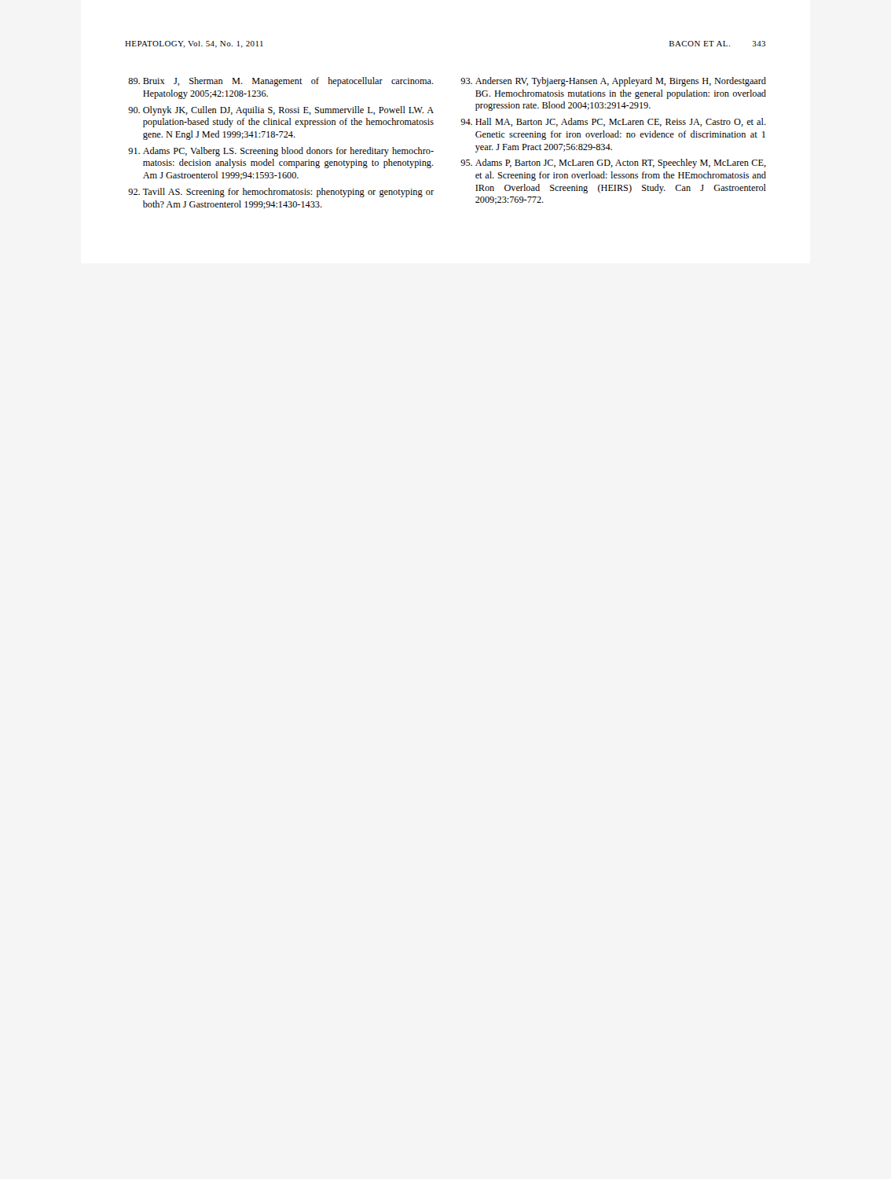HEPATOLOGY, Vol. 54, No. 1, 2011
BACON ET AL. 343
89. Bruix J, Sherman M. Management of hepatocellular carcinoma. Hepatology 2005;42:1208-1236.
90. Olynyk JK, Cullen DJ, Aquilia S, Rossi E, Summerville L, Powell LW. A population-based study of the clinical expression of the hemochromatosis gene. N Engl J Med 1999;341:718-724.
91. Adams PC, Valberg LS. Screening blood donors for hereditary hemochromatosis: decision analysis model comparing genotyping to phenotyping. Am J Gastroenterol 1999;94:1593-1600.
92. Tavill AS. Screening for hemochromatosis: phenotyping or genotyping or both? Am J Gastroenterol 1999;94:1430-1433.
93. Andersen RV, Tybjaerg-Hansen A, Appleyard M, Birgens H, Nordestgaard BG. Hemochromatosis mutations in the general population: iron overload progression rate. Blood 2004;103:2914-2919.
94. Hall MA, Barton JC, Adams PC, McLaren CE, Reiss JA, Castro O, et al. Genetic screening for iron overload: no evidence of discrimination at 1 year. J Fam Pract 2007;56:829-834.
95. Adams P, Barton JC, McLaren GD, Acton RT, Speechley M, McLaren CE, et al. Screening for iron overload: lessons from the HEmochromatosis and IRon Overload Screening (HEIRS) Study. Can J Gastroenterol 2009;23:769-772.